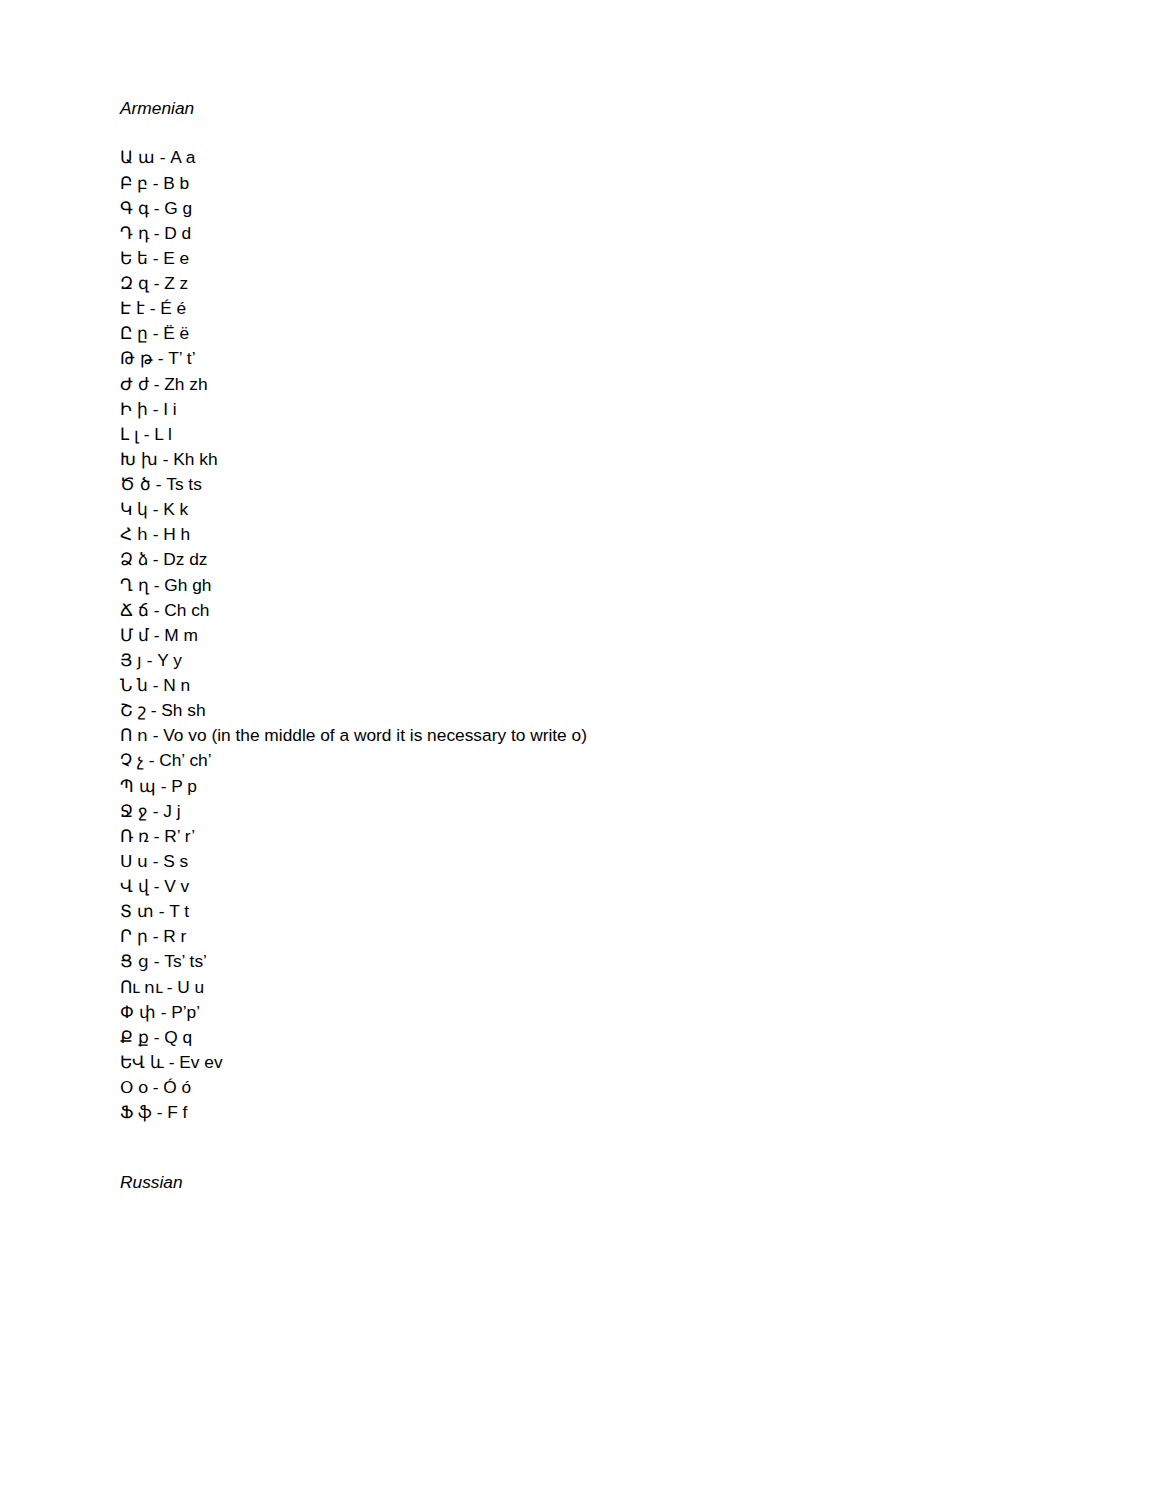Armenian
Ա ա - A a
Բ բ - B b
Գ գ - G g
Դ դ - D d
Ե ե - E e
Զ զ - Z z
Է է - É é
Ը ը - Ë ë
Թ թ - T’ t’
Ժ ժ - Zh zh
Ի ի - I i
Լ լ - L l
Խ խ - Kh kh
Ծ ծ - Ts ts
Կ կ - K k
Հ հ - H h
Ձ ձ - Dz dz
Ղ ղ - Gh gh
Ճ ճ - Ch ch
Մ մ - M m
Յ յ - Y y
Ն ն - N n
Շ շ - Sh sh
Ո ո - Vo vo (in the middle of a word it is necessary to write o)
Չ չ - Ch’ ch’
Պ պ - P p
Ջ ջ - J j
Ռ ռ - R’ r’
Ս ս - S s
Վ վ - V v
Տ տ - T t
Ր ր - R r
Ց ց - Ts’ ts’
Ու ու - U u
Փ փ - P’p’
Ք ք - Q q
ԵՎ և - Ev ev
Օ օ - Ó ó
Ֆ ֆ - F f
Russian